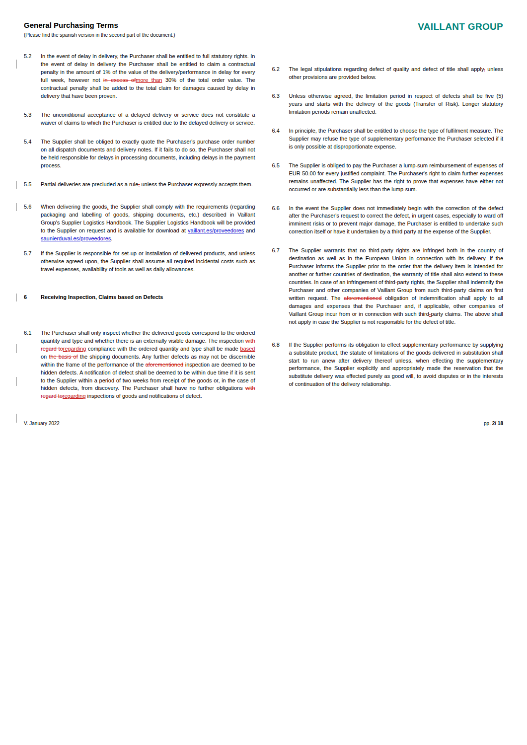General Purchasing Terms
(Please find the spanish version in the second part of the document.)
VAILLANT GROUP
5.2
In the event of delay in delivery, the Purchaser shall be entitled to full statutory rights. In the event of delay in delivery the Purchaser shall be entitled to claim a contractual penalty in the amount of 1% of the value of the delivery/performance in delay for every full week, however not in excess of more than 30% of the total order value. The contractual penalty shall be added to the total claim for damages caused by delay in delivery that have been proven.
5.3
The unconditional acceptance of a delayed delivery or service does not constitute a waiver of claims to which the Purchaser is entitled due to the delayed delivery or service.
5.4
The Supplier shall be obliged to exactly quote the Purchaser's purchase order number on all dispatch documents and delivery notes. If it fails to do so, the Purchaser shall not be held responsible for delays in processing documents, including delays in the payment process.
5.5
Partial deliveries are precluded as a rule, unless the Purchaser expressly accepts them.
5.6
When delivering the goods, the Supplier shall comply with the requirements (regarding packaging and labelling of goods, shipping documents, etc.) described in Vaillant Group's Supplier Logistics Handbook. The Supplier Logistics Handbook will be provided to the Supplier on request and is available for download at vaillant.es/proveedores and saunierduval.es/proveedores.
5.7
If the Supplier is responsible for set-up or installation of delivered products, and unless otherwise agreed upon, the Supplier shall assume all required incidental costs such as travel expenses, availability of tools as well as daily allowances.
6
Receiving Inspection, Claims based on Defects
6.1
The Purchaser shall only inspect whether the delivered goods correspond to the ordered quantity and type and whether there is an externally visible damage. The inspection with regard to regarding compliance with the ordered quantity and type shall be made based on the basis of the shipping documents. Any further defects as may not be discernible within the frame of the performance of the aforementioned inspection are deemed to be hidden defects. A notification of defect shall be deemed to be within due time if it is sent to the Supplier within a period of two weeks from receipt of the goods or, in the case of hidden defects, from discovery. The Purchaser shall have no further obligations with regard to regarding inspections of goods and notifications of defect.
6.2
The legal stipulations regarding defect of quality and defect of title shall apply, unless other provisions are provided below.
6.3
Unless otherwise agreed, the limitation period in respect of defects shall be five (5) years and starts with the delivery of the goods (Transfer of Risk). Longer statutory limitation periods remain unaffected.
6.4
In principle, the Purchaser shall be entitled to choose the type of fulfilment measure. The Supplier may refuse the type of supplementary performance the Purchaser selected if it is only possible at disproportionate expense.
6.5
The Supplier is obliged to pay the Purchaser a lump-sum reimbursement of expenses of EUR 50.00 for every justified complaint. The Purchaser's right to claim further expenses remains unaffected. The Supplier has the right to prove that expenses have either not occurred or are substantially less than the lump-sum.
6.6
In the event the Supplier does not immediately begin with the correction of the defect after the Purchaser's request to correct the defect, in urgent cases, especially to ward off imminent risks or to prevent major damage, the Purchaser is entitled to undertake such correction itself or have it undertaken by a third party at the expense of the Supplier.
6.7
The Supplier warrants that no third-party rights are infringed both in the country of destination as well as in the European Union in connection with its delivery. If the Purchaser informs the Supplier prior to the order that the delivery item is intended for another or further countries of destination, the warranty of title shall also extend to these countries. In case of an infringement of third-party rights, the Supplier shall indemnify the Purchaser and other companies of Vaillant Group from such third-party claims on first written request. The aforementioned obligation of indemnification shall apply to all damages and expenses that the Purchaser and, if applicable, other companies of Vaillant Group incur from or in connection with such third-party claims. The above shall not apply in case the Supplier is not responsible for the defect of title.
6.8
If the Supplier performs its obligation to effect supplementary performance by supplying a substitute product, the statute of limitations of the goods delivered in substitution shall start to run anew after delivery thereof unless, when effecting the supplementary performance, the Supplier explicitly and appropriately made the reservation that the substitute delivery was effected purely as good will, to avoid disputes or in the interests of continuation of the delivery relationship.
V. January 2022
pp. 2/ 18